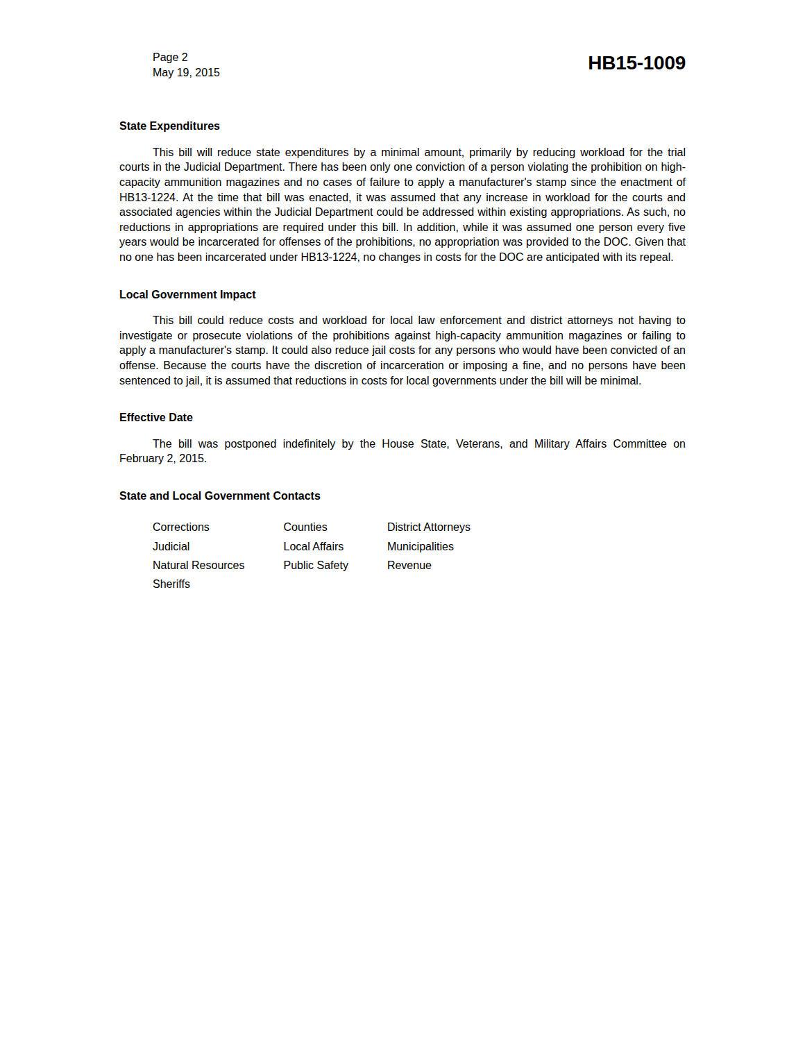Page 2
May 19, 2015
HB15-1009
State Expenditures
This bill will reduce state expenditures by a minimal amount, primarily by reducing workload for the trial courts in the Judicial Department. There has been only one conviction of a person violating the prohibition on high-capacity ammunition magazines and no cases of failure to apply a manufacturer's stamp since the enactment of HB13-1224. At the time that bill was enacted, it was assumed that any increase in workload for the courts and associated agencies within the Judicial Department could be addressed within existing appropriations. As such, no reductions in appropriations are required under this bill. In addition, while it was assumed one person every five years would be incarcerated for offenses of the prohibitions, no appropriation was provided to the DOC. Given that no one has been incarcerated under HB13-1224, no changes in costs for the DOC are anticipated with its repeal.
Local Government Impact
This bill could reduce costs and workload for local law enforcement and district attorneys not having to investigate or prosecute violations of the prohibitions against high-capacity ammunition magazines or failing to apply a manufacturer's stamp. It could also reduce jail costs for any persons who would have been convicted of an offense. Because the courts have the discretion of incarceration or imposing a fine, and no persons have been sentenced to jail, it is assumed that reductions in costs for local governments under the bill will be minimal.
Effective Date
The bill was postponed indefinitely by the House State, Veterans, and Military Affairs Committee on February 2, 2015.
State and Local Government Contacts
| Corrections | Counties | District Attorneys |
| Judicial | Local Affairs | Municipalities |
| Natural Resources | Public Safety | Revenue |
| Sheriffs | | |